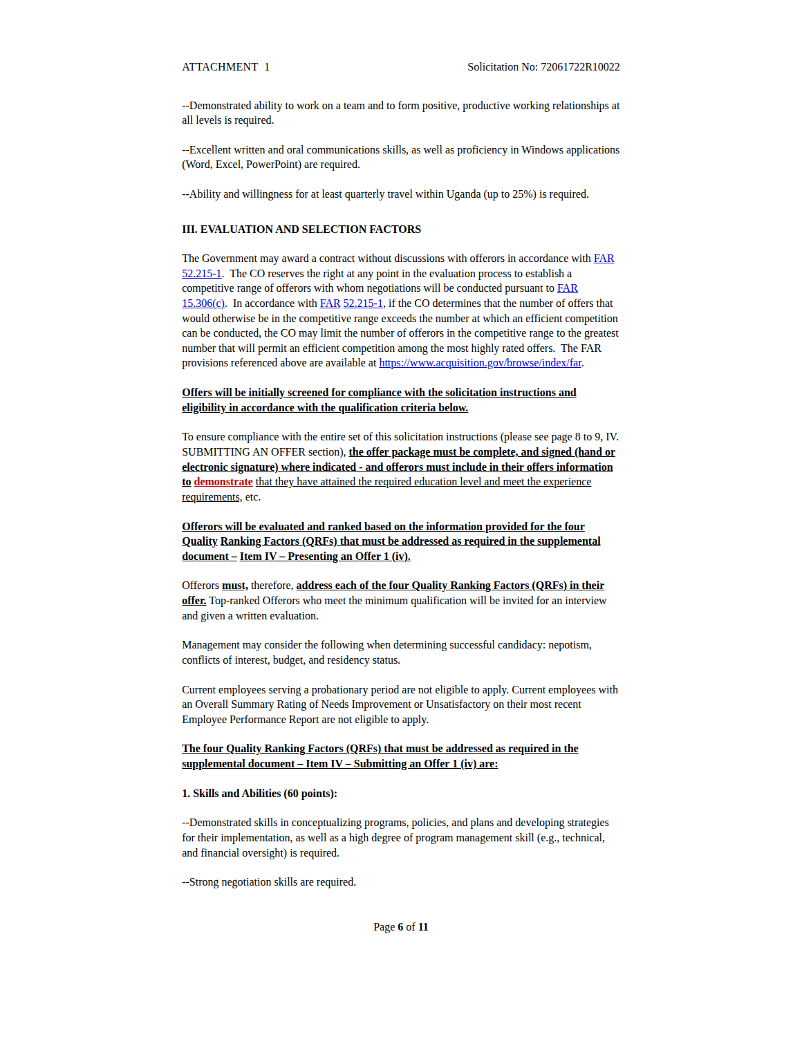ATTACHMENT 1
Solicitation No: 72061722R10022
--Demonstrated ability to work on a team and to form positive, productive working relationships at all levels is required.
--Excellent written and oral communications skills, as well as proficiency in Windows applications (Word, Excel, PowerPoint) are required.
--Ability and willingness for at least quarterly travel within Uganda (up to 25%) is required.
III. EVALUATION AND SELECTION FACTORS
The Government may award a contract without discussions with offerors in accordance with FAR 52.215-1. The CO reserves the right at any point in the evaluation process to establish a competitive range of offerors with whom negotiations will be conducted pursuant to FAR 15.306(c). In accordance with FAR 52.215-1, if the CO determines that the number of offers that would otherwise be in the competitive range exceeds the number at which an efficient competition can be conducted, the CO may limit the number of offerors in the competitive range to the greatest number that will permit an efficient competition among the most highly rated offers. The FAR provisions referenced above are available at https://www.acquisition.gov/browse/index/far.
Offers will be initially screened for compliance with the solicitation instructions and eligibility in accordance with the qualification criteria below.
To ensure compliance with the entire set of this solicitation instructions (please see page 8 to 9, IV. SUBMITTING AN OFFER section), the offer package must be complete, and signed (hand or electronic signature) where indicated - and offerors must include in their offers information to demonstrate that they have attained the required education level and meet the experience requirements, etc.
Offerors will be evaluated and ranked based on the information provided for the four Quality Ranking Factors (QRFs) that must be addressed as required in the supplemental document – Item IV – Presenting an Offer 1 (iv).
Offerors must, therefore, address each of the four Quality Ranking Factors (QRFs) in their offer. Top-ranked Offerors who meet the minimum qualification will be invited for an interview and given a written evaluation.
Management may consider the following when determining successful candidacy: nepotism, conflicts of interest, budget, and residency status.
Current employees serving a probationary period are not eligible to apply. Current employees with an Overall Summary Rating of Needs Improvement or Unsatisfactory on their most recent Employee Performance Report are not eligible to apply.
The four Quality Ranking Factors (QRFs) that must be addressed as required in the supplemental document – Item IV – Submitting an Offer 1 (iv) are:
1. Skills and Abilities (60 points):
--Demonstrated skills in conceptualizing programs, policies, and plans and developing strategies for their implementation, as well as a high degree of program management skill (e.g., technical, and financial oversight) is required.
--Strong negotiation skills are required.
Page 6 of 11